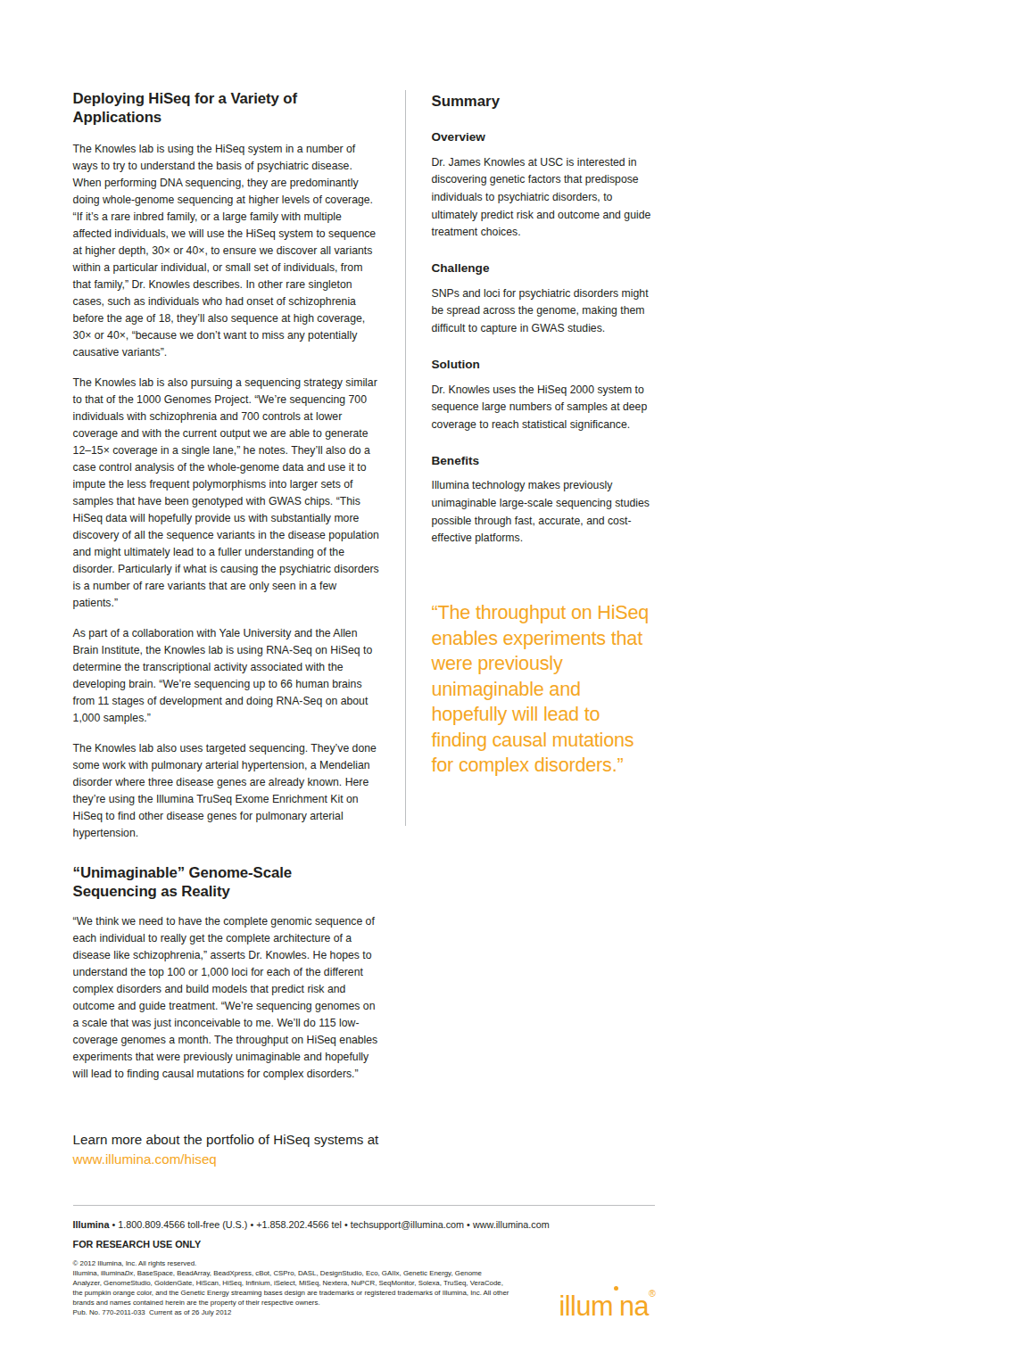Deploying HiSeq for a Variety of Applications
The Knowles lab is using the HiSeq system in a number of ways to try to understand the basis of psychiatric disease. When performing DNA sequencing, they are predominantly doing whole-genome sequencing at higher levels of coverage. “If it’s a rare inbred family, or a large family with multiple affected individuals, we will use the HiSeq system to sequence at higher depth, 30× or 40×, to ensure we discover all variants within a particular individual, or small set of individuals, from that family,” Dr. Knowles describes. In other rare singleton cases, such as individuals who had onset of schizophrenia before the age of 18, they’ll also sequence at high coverage, 30× or 40×, “because we don’t want to miss any potentially causative variants”.
The Knowles lab is also pursuing a sequencing strategy similar to that of the 1000 Genomes Project. “We’re sequencing 700 individuals with schizophrenia and 700 controls at lower coverage and with the current output we are able to generate 12–15× coverage in a single lane,” he notes. They’ll also do a case control analysis of the whole-genome data and use it to impute the less frequent polymorphisms into larger sets of samples that have been genotyped with GWAS chips. “This HiSeq data will hopefully provide us with substantially more discovery of all the sequence variants in the disease population and might ultimately lead to a fuller understanding of the disorder. Particularly if what is causing the psychiatric disorders is a number of rare variants that are only seen in a few patients.”
As part of a collaboration with Yale University and the Allen Brain Institute, the Knowles lab is using RNA-Seq on HiSeq to determine the transcriptional activity associated with the developing brain. “We’re sequencing up to 66 human brains from 11 stages of development and doing RNA-Seq on about 1,000 samples.”
The Knowles lab also uses targeted sequencing. They’ve done some work with pulmonary arterial hypertension, a Mendelian disorder where three disease genes are already known. Here they’re using the Illumina TruSeq Exome Enrichment Kit on HiSeq to find other disease genes for pulmonary arterial hypertension.
“Unimaginable” Genome-Scale Sequencing as Reality
“We think we need to have the complete genomic sequence of each individual to really get the complete architecture of a disease like schizophrenia,” asserts Dr. Knowles. He hopes to understand the top 100 or 1,000 loci for each of the different complex disorders and build models that predict risk and outcome and guide treatment. “We’re sequencing genomes on a scale that was just inconceivable to me. We’ll do 115 low-coverage genomes a month. The throughput on HiSeq enables experiments that were previously unimaginable and hopefully will lead to finding causal mutations for complex disorders.”
Learn more about the portfolio of HiSeq systems at
www.illumina.com/hiseq
Summary
Overview
Dr. James Knowles at USC is interested in discovering genetic factors that predispose individuals to psychiatric disorders, to ultimately predict risk and outcome and guide treatment choices.
Challenge
SNPs and loci for psychiatric disorders might be spread across the genome, making them difficult to capture in GWAS studies.
Solution
Dr. Knowles uses the HiSeq 2000 system to sequence large numbers of samples at deep coverage to reach statistical significance.
Benefits
Illumina technology makes previously unimaginable large-scale sequencing studies possible through fast, accurate, and cost-effective platforms.
“The throughput on HiSeq enables experiments that were previously unimaginable and hopefully will lead to finding causal mutations for complex disorders.”
Illumina • 1.800.809.4566 toll-free (U.S.) • +1.858.202.4566 tel • techsupport@illumina.com • www.illumina.com
FOR RESEARCH USE ONLY
© 2012 Illumina, Inc. All rights reserved.
Illumina, illuminaDx, BaseSpace, BeadArray, BeadXpress, cBot, CSPro, DASL, DesignStudio, Eco, GAIIx, Genetic Energy, Genome Analyzer, GenomeStudio, GoldenGate, HiScan, HiSeq, Infinium, iSelect, MiSeq, Nextera, NuPCR, SeqMonitor, Solexa, TruSeq, VeraCode, the pumpkin orange color, and the Genetic Energy streaming bases design are trademarks or registered trademarks of Illumina, Inc. All other brands and names contained herein are the property of their respective owners.
Pub. No. 770-2011-033 Current as of 26 July 2012
illum na®